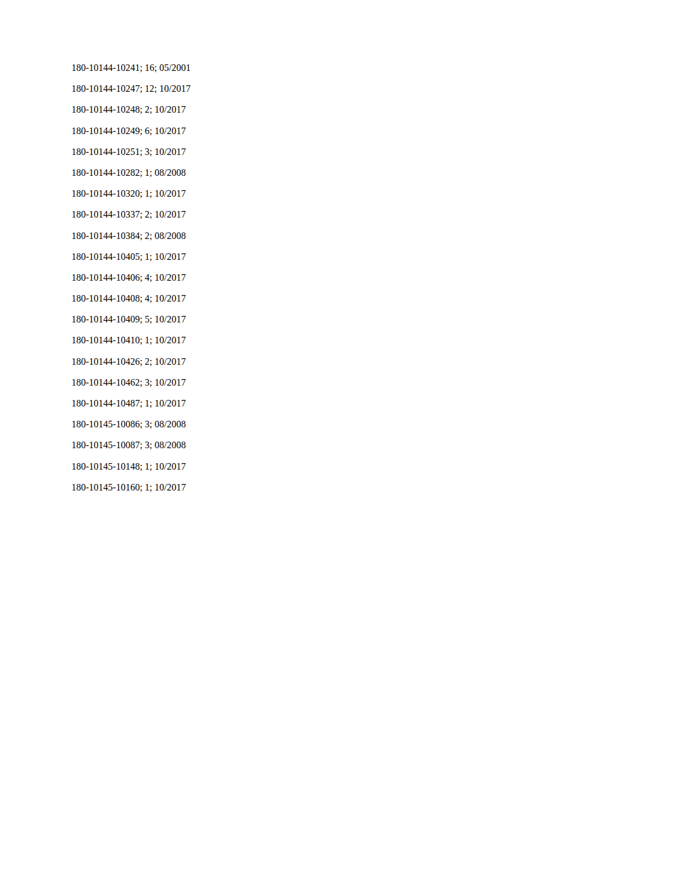180-10144-10241; 16; 05/2001
180-10144-10247; 12; 10/2017
180-10144-10248; 2; 10/2017
180-10144-10249; 6; 10/2017
180-10144-10251; 3; 10/2017
180-10144-10282; 1; 08/2008
180-10144-10320; 1; 10/2017
180-10144-10337; 2; 10/2017
180-10144-10384; 2; 08/2008
180-10144-10405; 1; 10/2017
180-10144-10406; 4; 10/2017
180-10144-10408; 4; 10/2017
180-10144-10409; 5; 10/2017
180-10144-10410; 1; 10/2017
180-10144-10426; 2; 10/2017
180-10144-10462; 3; 10/2017
180-10144-10487; 1; 10/2017
180-10145-10086; 3; 08/2008
180-10145-10087; 3; 08/2008
180-10145-10148; 1; 10/2017
180-10145-10160; 1; 10/2017